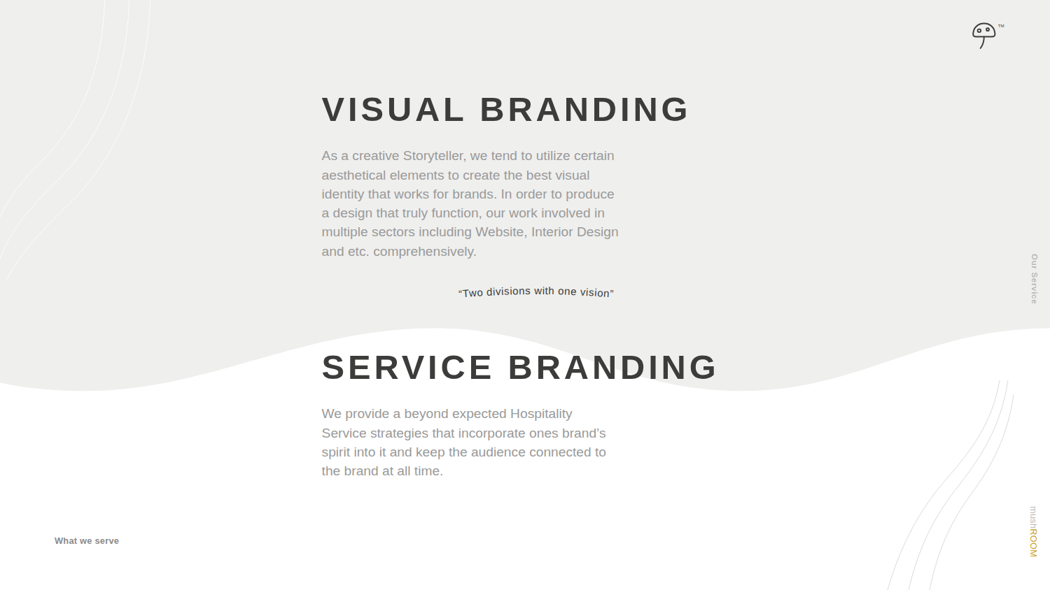TM
Our Service
mush ROOM
What we serve
Visual Branding
As a creative Storyteller, we tend to utilize certain aesthetical elements to create the best visual identity that works for brands. In order to produce a design that truly function, our work involved in multiple sectors including Website, Interior Design and etc. comprehensively.
“Two divisions with one vision”
Service Branding
We provide a beyond expected Hospitality Service strategies that incorporate ones brand’s spirit into it and keep the audience connected to the brand at all time.